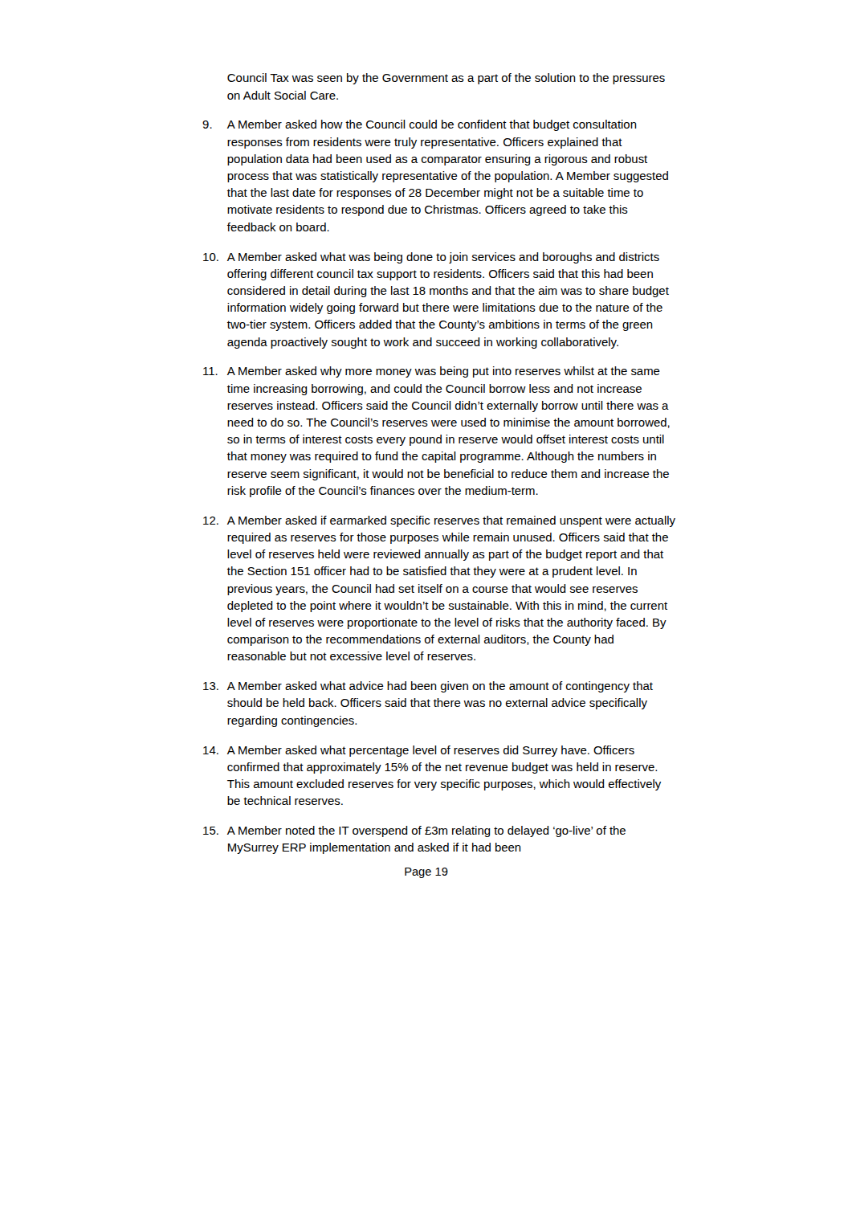Council Tax was seen by the Government as a part of the solution to the pressures on Adult Social Care.
A Member asked how the Council could be confident that budget consultation responses from residents were truly representative. Officers explained that population data had been used as a comparator ensuring a rigorous and robust process that was statistically representative of the population. A Member suggested that the last date for responses of 28 December might not be a suitable time to motivate residents to respond due to Christmas. Officers agreed to take this feedback on board.
A Member asked what was being done to join services and boroughs and districts offering different council tax support to residents. Officers said that this had been considered in detail during the last 18 months and that the aim was to share budget information widely going forward but there were limitations due to the nature of the two-tier system. Officers added that the County’s ambitions in terms of the green agenda proactively sought to work and succeed in working collaboratively.
A Member asked why more money was being put into reserves whilst at the same time increasing borrowing, and could the Council borrow less and not increase reserves instead. Officers said the Council didn’t externally borrow until there was a need to do so. The Council’s reserves were used to minimise the amount borrowed, so in terms of interest costs every pound in reserve would offset interest costs until that money was required to fund the capital programme. Although the numbers in reserve seem significant, it would not be beneficial to reduce them and increase the risk profile of the Council’s finances over the medium-term.
A Member asked if earmarked specific reserves that remained unspent were actually required as reserves for those purposes while remain unused. Officers said that the level of reserves held were reviewed annually as part of the budget report and that the Section 151 officer had to be satisfied that they were at a prudent level. In previous years, the Council had set itself on a course that would see reserves depleted to the point where it wouldn’t be sustainable. With this in mind, the current level of reserves were proportionate to the level of risks that the authority faced. By comparison to the recommendations of external auditors, the County had reasonable but not excessive level of reserves.
A Member asked what advice had been given on the amount of contingency that should be held back. Officers said that there was no external advice specifically regarding contingencies.
A Member asked what percentage level of reserves did Surrey have. Officers confirmed that approximately 15% of the net revenue budget was held in reserve. This amount excluded reserves for very specific purposes, which would effectively be technical reserves.
A Member noted the IT overspend of £3m relating to delayed ‘go-live’ of the MySurrey ERP implementation and asked if it had been
Page 19